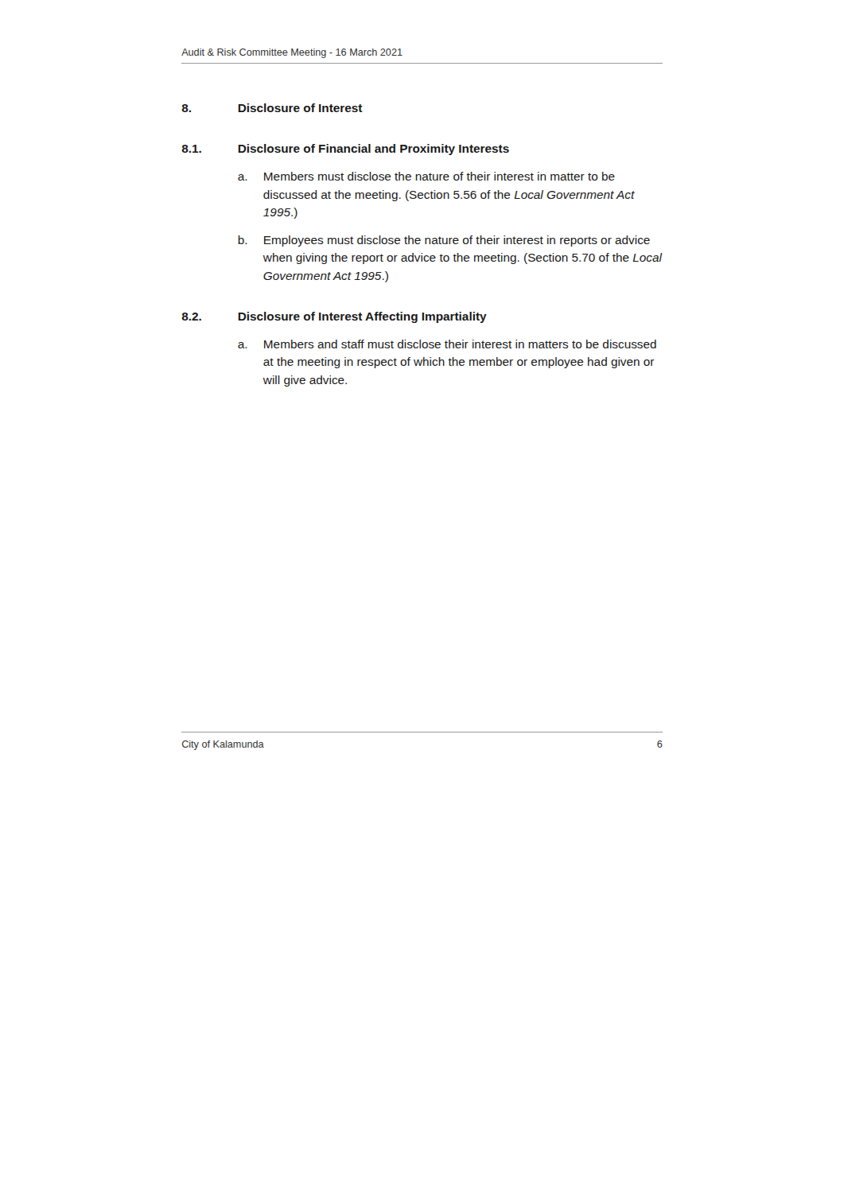Audit & Risk Committee Meeting - 16 March 2021
8.
Disclosure of Interest
8.1.
Disclosure of Financial and Proximity Interests
a.
Members must disclose the nature of their interest in matter to be discussed at the meeting. (Section 5.56 of the Local Government Act 1995.)
b.
Employees must disclose the nature of their interest in reports or advice when giving the report or advice to the meeting. (Section 5.70 of the Local Government Act 1995.)
8.2.
Disclosure of Interest Affecting Impartiality
a.
Members and staff must disclose their interest in matters to be discussed at the meeting in respect of which the member or employee had given or will give advice.
City of Kalamunda 6